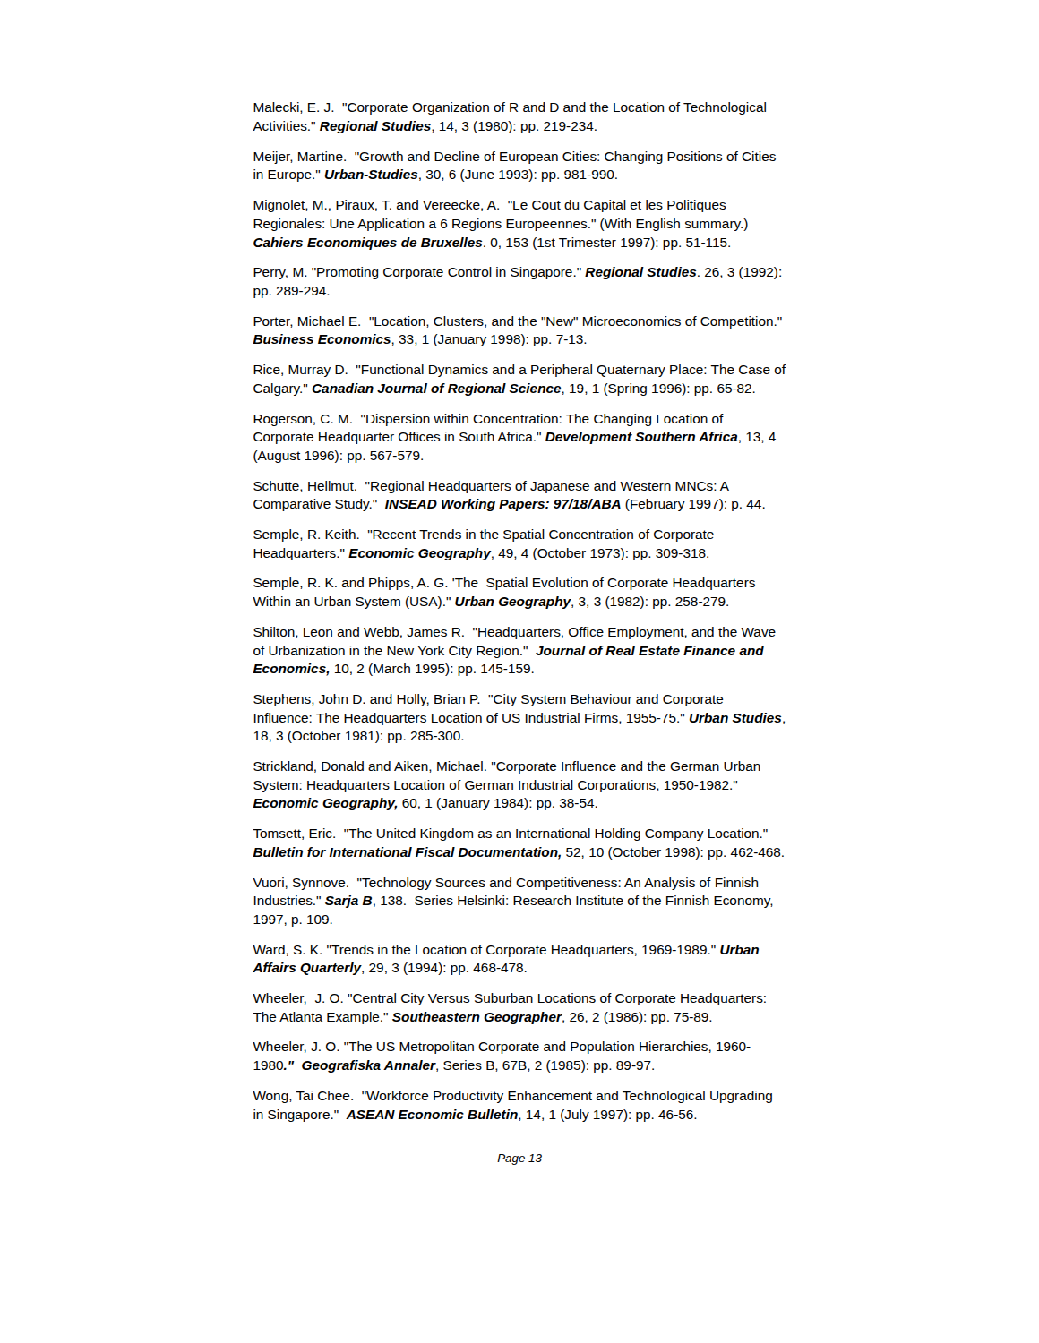Malecki, E. J. "Corporate Organization of R and D and the Location of Technological Activities." Regional Studies, 14, 3 (1980): pp. 219-234.
Meijer, Martine. "Growth and Decline of European Cities: Changing Positions of Cities in Europe." Urban-Studies, 30, 6 (June 1993): pp. 981-990.
Mignolet, M., Piraux, T. and Vereecke, A. "Le Cout du Capital et les Politiques Regionales: Une Application a 6 Regions Europeennes." (With English summary.) Cahiers Economiques de Bruxelles. 0, 153 (1st Trimester 1997): pp. 51-115.
Perry, M. "Promoting Corporate Control in Singapore." Regional Studies. 26, 3 (1992): pp. 289-294.
Porter, Michael E. "Location, Clusters, and the "New" Microeconomics of Competition." Business Economics, 33, 1 (January 1998): pp. 7-13.
Rice, Murray D. "Functional Dynamics and a Peripheral Quaternary Place: The Case of Calgary." Canadian Journal of Regional Science, 19, 1 (Spring 1996): pp. 65-82.
Rogerson, C. M. "Dispersion within Concentration: The Changing Location of Corporate Headquarter Offices in South Africa." Development Southern Africa, 13, 4 (August 1996): pp. 567-579.
Schutte, Hellmut. "Regional Headquarters of Japanese and Western MNCs: A Comparative Study." INSEAD Working Papers: 97/18/ABA (February 1997): p. 44.
Semple, R. Keith. "Recent Trends in the Spatial Concentration of Corporate Headquarters." Economic Geography, 49, 4 (October 1973): pp. 309-318.
Semple, R. K. and Phipps, A. G. 'The Spatial Evolution of Corporate Headquarters Within an Urban System (USA)." Urban Geography, 3, 3 (1982): pp. 258-279.
Shilton, Leon and Webb, James R. "Headquarters, Office Employment, and the Wave of Urbanization in the New York City Region." Journal of Real Estate Finance and Economics, 10, 2 (March 1995): pp. 145-159.
Stephens, John D. and Holly, Brian P. "City System Behaviour and Corporate Influence: The Headquarters Location of US Industrial Firms, 1955-75." Urban Studies, 18, 3 (October 1981): pp. 285-300.
Strickland, Donald and Aiken, Michael. "Corporate Influence and the German Urban System: Headquarters Location of German Industrial Corporations, 1950-1982." Economic Geography, 60, 1 (January 1984): pp. 38-54.
Tomsett, Eric. "The United Kingdom as an International Holding Company Location." Bulletin for International Fiscal Documentation, 52, 10 (October 1998): pp. 462-468.
Vuori, Synnove. "Technology Sources and Competitiveness: An Analysis of Finnish Industries." Sarja B, 138. Series Helsinki: Research Institute of the Finnish Economy, 1997, p. 109.
Ward, S. K. "Trends in the Location of Corporate Headquarters, 1969-1989." Urban Affairs Quarterly, 29, 3 (1994): pp. 468-478.
Wheeler, J. O. "Central City Versus Suburban Locations of Corporate Headquarters: The Atlanta Example." Southeastern Geographer, 26, 2 (1986): pp. 75-89.
Wheeler, J. O. "The US Metropolitan Corporate and Population Hierarchies, 1960-1980." Geografiska Annaler, Series B, 67B, 2 (1985): pp. 89-97.
Wong, Tai Chee. "Workforce Productivity Enhancement and Technological Upgrading in Singapore." ASEAN Economic Bulletin, 14, 1 (July 1997): pp. 46-56.
Page 13